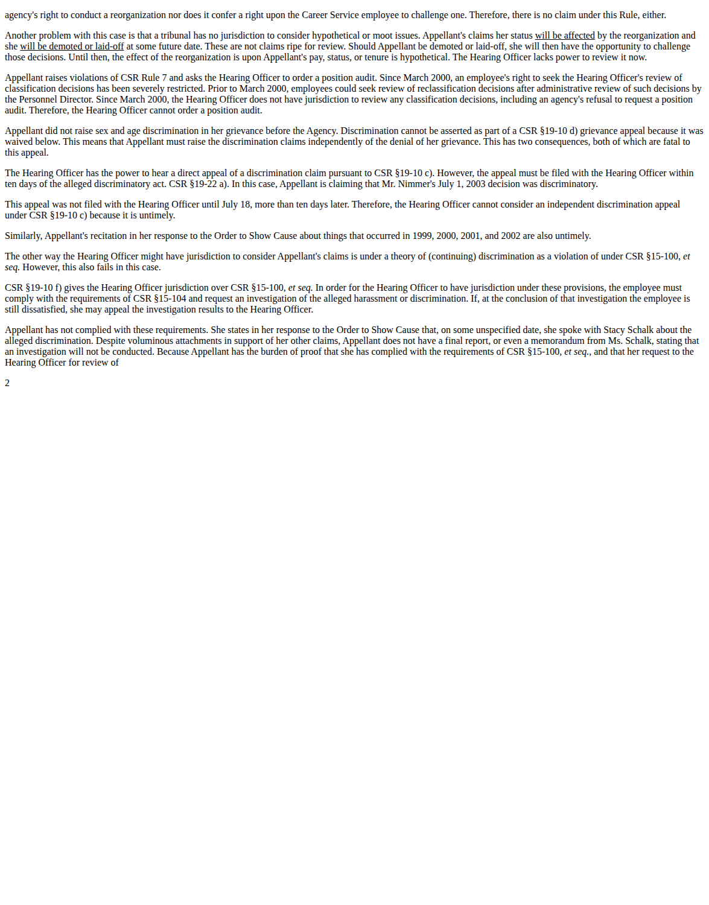agency's right to conduct a reorganization nor does it confer a right upon the Career Service employee to challenge one. Therefore, there is no claim under this Rule, either.
Another problem with this case is that a tribunal has no jurisdiction to consider hypothetical or moot issues. Appellant's claims her status will be affected by the reorganization and she will be demoted or laid-off at some future date. These are not claims ripe for review. Should Appellant be demoted or laid-off, she will then have the opportunity to challenge those decisions. Until then, the effect of the reorganization is upon Appellant's pay, status, or tenure is hypothetical. The Hearing Officer lacks power to review it now.
Appellant raises violations of CSR Rule 7 and asks the Hearing Officer to order a position audit. Since March 2000, an employee's right to seek the Hearing Officer's review of classification decisions has been severely restricted. Prior to March 2000, employees could seek review of reclassification decisions after administrative review of such decisions by the Personnel Director. Since March 2000, the Hearing Officer does not have jurisdiction to review any classification decisions, including an agency's refusal to request a position audit. Therefore, the Hearing Officer cannot order a position audit.
Appellant did not raise sex and age discrimination in her grievance before the Agency. Discrimination cannot be asserted as part of a CSR §19-10 d) grievance appeal because it was waived below. This means that Appellant must raise the discrimination claims independently of the denial of her grievance. This has two consequences, both of which are fatal to this appeal.
The Hearing Officer has the power to hear a direct appeal of a discrimination claim pursuant to CSR §19-10 c). However, the appeal must be filed with the Hearing Officer within ten days of the alleged discriminatory act. CSR §19-22 a). In this case, Appellant is claiming that Mr. Nimmer's July 1, 2003 decision was discriminatory.
This appeal was not filed with the Hearing Officer until July 18, more than ten days later. Therefore, the Hearing Officer cannot consider an independent discrimination appeal under CSR §19-10 c) because it is untimely.
Similarly, Appellant's recitation in her response to the Order to Show Cause about things that occurred in 1999, 2000, 2001, and 2002 are also untimely.
The other way the Hearing Officer might have jurisdiction to consider Appellant's claims is under a theory of (continuing) discrimination as a violation of under CSR §15-100, et seq. However, this also fails in this case.
CSR §19-10 f) gives the Hearing Officer jurisdiction over CSR §15-100, et seq. In order for the Hearing Officer to have jurisdiction under these provisions, the employee must comply with the requirements of CSR §15-104 and request an investigation of the alleged harassment or discrimination. If, at the conclusion of that investigation the employee is still dissatisfied, she may appeal the investigation results to the Hearing Officer.
Appellant has not complied with these requirements. She states in her response to the Order to Show Cause that, on some unspecified date, she spoke with Stacy Schalk about the alleged discrimination. Despite voluminous attachments in support of her other claims, Appellant does not have a final report, or even a memorandum from Ms. Schalk, stating that an investigation will not be conducted. Because Appellant has the burden of proof that she has complied with the requirements of CSR §15-100, et seq., and that her request to the Hearing Officer for review of
2